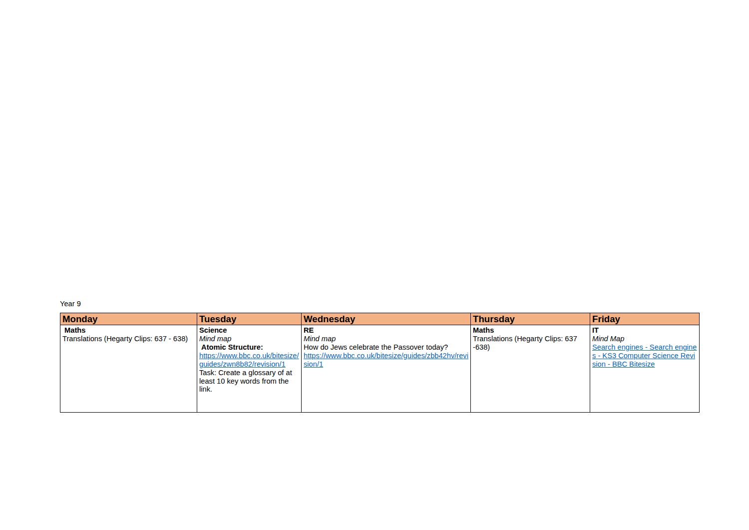Year 9
| Monday | Tuesday | Wednesday | Thursday | Friday |
| --- | --- | --- | --- | --- |
| Maths Translations (Hegarty Clips: 637 - 638) | Science Mind map Atomic Structure: https://www.bbc.co.uk/bitesize/guides/zwn8b82/revision/1 Task: Create a glossary of at least 10 key words from the link. | RE Mind map How do Jews celebrate the Passover today? https://www.bbc.co.uk/bitesize/guides/zbb42hv/revision/1 | Maths Translations (Hegarty Clips: 637 -638) | IT Mind Map Search engines - Search engines - KS3 Computer Science Revision - BBC Bitesize |